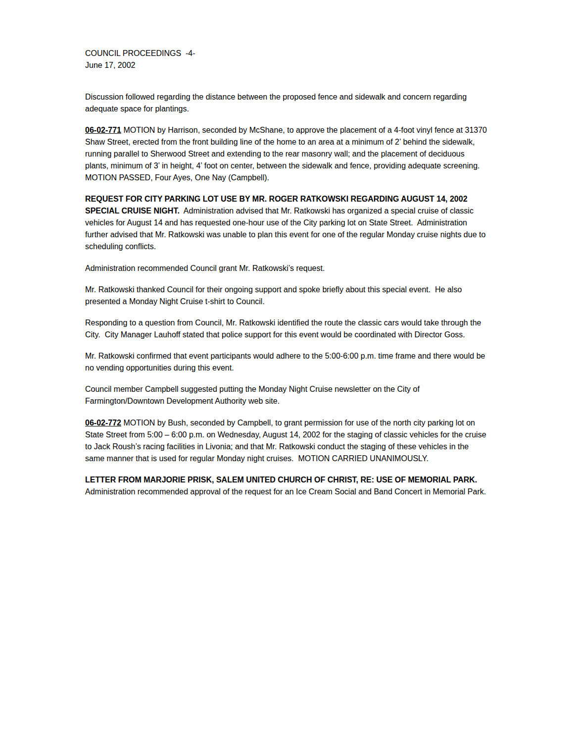COUNCIL PROCEEDINGS -4-
June 17, 2002
Discussion followed regarding the distance between the proposed fence and sidewalk and concern regarding adequate space for plantings.
06-02-771 MOTION by Harrison, seconded by McShane, to approve the placement of a 4-foot vinyl fence at 31370 Shaw Street, erected from the front building line of the home to an area at a minimum of 2’ behind the sidewalk, running parallel to Sherwood Street and extending to the rear masonry wall; and the placement of deciduous plants, minimum of 3’ in height, 4’ foot on center, between the sidewalk and fence, providing adequate screening. MOTION PASSED, Four Ayes, One Nay (Campbell).
REQUEST FOR CITY PARKING LOT USE BY MR. ROGER RATKOWSKI REGARDING AUGUST 14, 2002 SPECIAL CRUISE NIGHT. Administration advised that Mr. Ratkowski has organized a special cruise of classic vehicles for August 14 and has requested one-hour use of the City parking lot on State Street. Administration further advised that Mr. Ratkowski was unable to plan this event for one of the regular Monday cruise nights due to scheduling conflicts.
Administration recommended Council grant Mr. Ratkowski’s request.
Mr. Ratkowski thanked Council for their ongoing support and spoke briefly about this special event. He also presented a Monday Night Cruise t-shirt to Council.
Responding to a question from Council, Mr. Ratkowski identified the route the classic cars would take through the City. City Manager Lauhoff stated that police support for this event would be coordinated with Director Goss.
Mr. Ratkowski confirmed that event participants would adhere to the 5:00-6:00 p.m. time frame and there would be no vending opportunities during this event.
Council member Campbell suggested putting the Monday Night Cruise newsletter on the City of Farmington/Downtown Development Authority web site.
06-02-772 MOTION by Bush, seconded by Campbell, to grant permission for use of the north city parking lot on State Street from 5:00 – 6:00 p.m. on Wednesday, August 14, 2002 for the staging of classic vehicles for the cruise to Jack Roush’s racing facilities in Livonia; and that Mr. Ratkowski conduct the staging of these vehicles in the same manner that is used for regular Monday night cruises. MOTION CARRIED UNANIMOUSLY.
LETTER FROM MARJORIE PRISK, SALEM UNITED CHURCH OF CHRIST, RE: USE OF MEMORIAL PARK. Administration recommended approval of the request for an Ice Cream Social and Band Concert in Memorial Park.